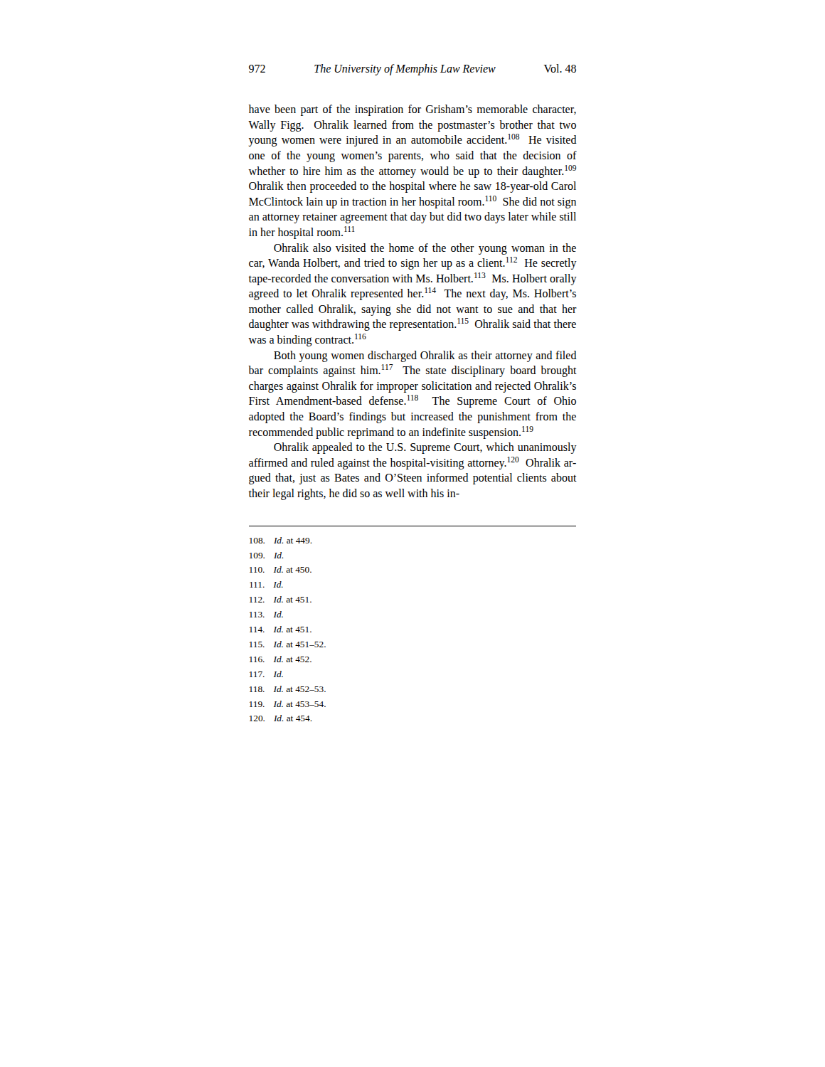972 The University of Memphis Law Review Vol. 48
have been part of the inspiration for Grisham’s memorable character, Wally Figg. Ohralik learned from the postmaster’s brother that two young women were injured in an automobile accident.108 He visited one of the young women’s parents, who said that the decision of whether to hire him as the attorney would be up to their daughter.109 Ohralik then proceeded to the hospital where he saw 18-year-old Carol McClintock lain up in traction in her hospital room.110 She did not sign an attorney retainer agreement that day but did two days later while still in her hospital room.111
Ohralik also visited the home of the other young woman in the car, Wanda Holbert, and tried to sign her up as a client.112 He secretly tape-recorded the conversation with Ms. Holbert.113 Ms. Holbert orally agreed to let Ohralik represented her.114 The next day, Ms. Holbert’s mother called Ohralik, saying she did not want to sue and that her daughter was withdrawing the representation.115 Ohralik said that there was a binding contract.116
Both young women discharged Ohralik as their attorney and filed bar complaints against him.117 The state disciplinary board brought charges against Ohralik for improper solicitation and rejected Ohralik’s First Amendment-based defense.118 The Supreme Court of Ohio adopted the Board’s findings but increased the punishment from the recommended public reprimand to an indefinite suspension.119
Ohralik appealed to the U.S. Supreme Court, which unanimously affirmed and ruled against the hospital-visiting attorney.120 Ohralik argued that, just as Bates and O’Steen informed potential clients about their legal rights, he did so as well with his in-
108. Id. at 449.
109. Id.
110. Id. at 450.
111. Id.
112. Id. at 451.
113. Id.
114. Id. at 451.
115. Id. at 451–52.
116. Id. at 452.
117. Id.
118. Id. at 452–53.
119. Id. at 453–54.
120. Id. at 454.